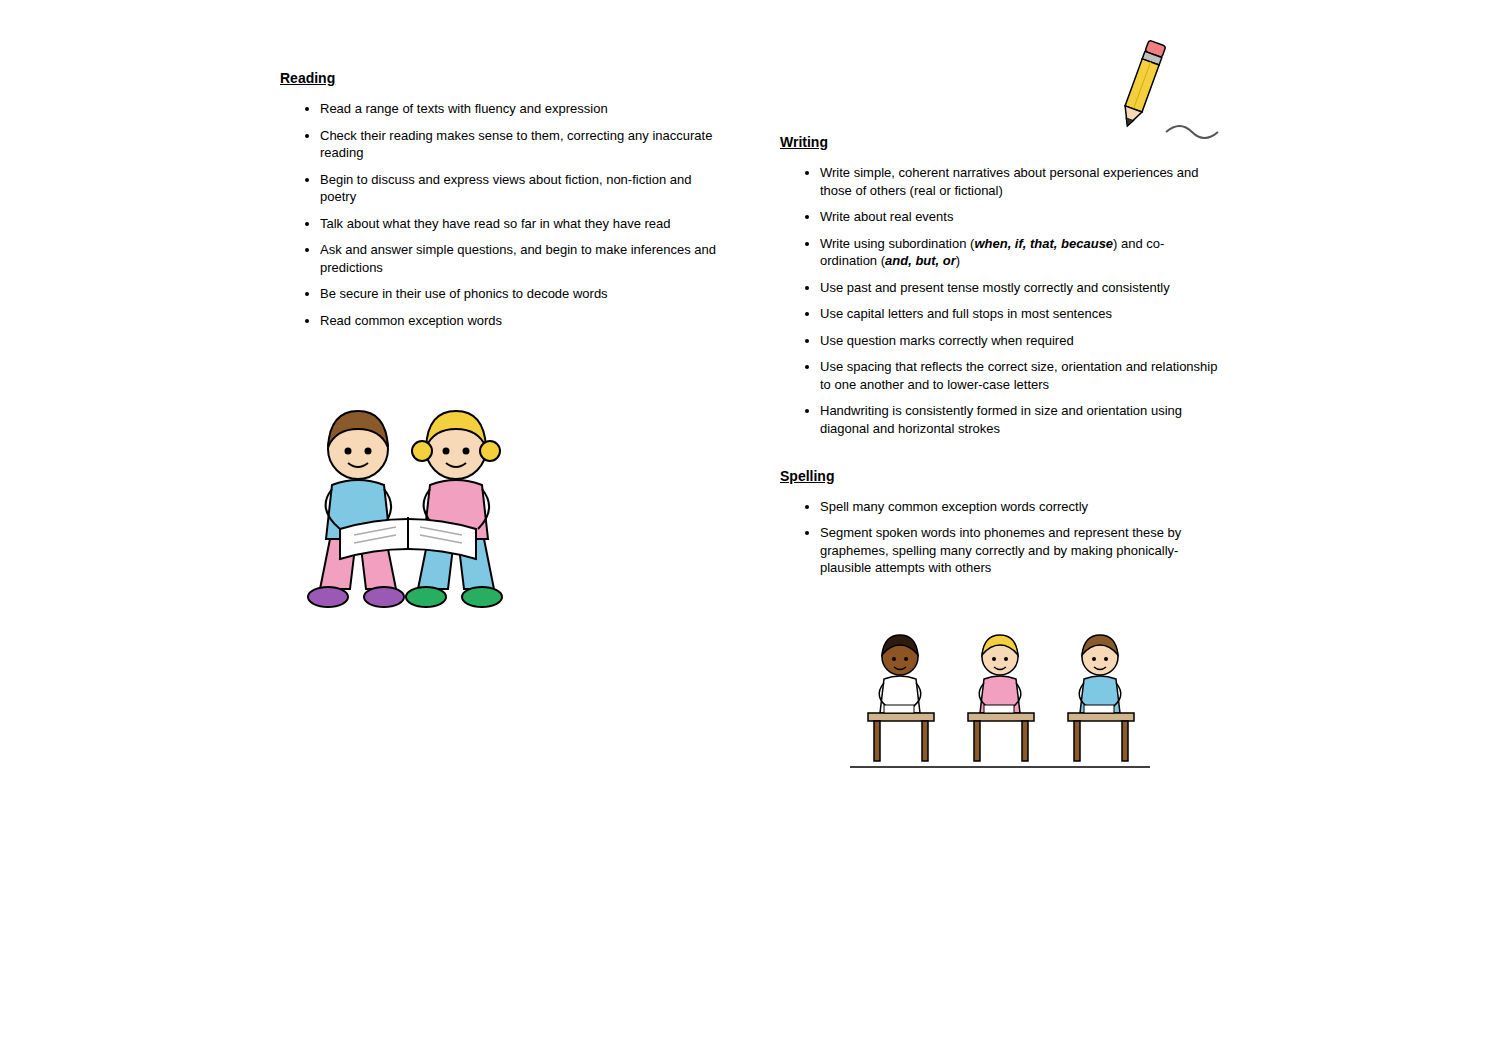Reading
Read a range of texts with fluency and expression
Check their reading makes sense to them, correcting any inaccurate reading
Begin to discuss and express views about fiction, non-fiction and poetry
Talk about what they have read so far in what they have read
Ask and answer simple questions, and begin to make inferences and predictions
Be secure in their use of phonics to decode words
Read common exception words
Writing
Write simple, coherent narratives about personal experiences and those of others (real or fictional)
Write about real events
Write using subordination (when, if, that, because) and co-ordination (and, but, or)
Use past and present tense mostly correctly and consistently
Use capital letters and full stops in most sentences
Use question marks correctly when required
Use spacing that reflects the correct size, orientation and relationship to one another and to lower-case letters
Handwriting is consistently formed in size and orientation using diagonal and horizontal strokes
Spelling
Spell many common exception words correctly
Segment spoken words into phonemes and represent these by graphemes, spelling many correctly and by making phonically-plausible attempts with others